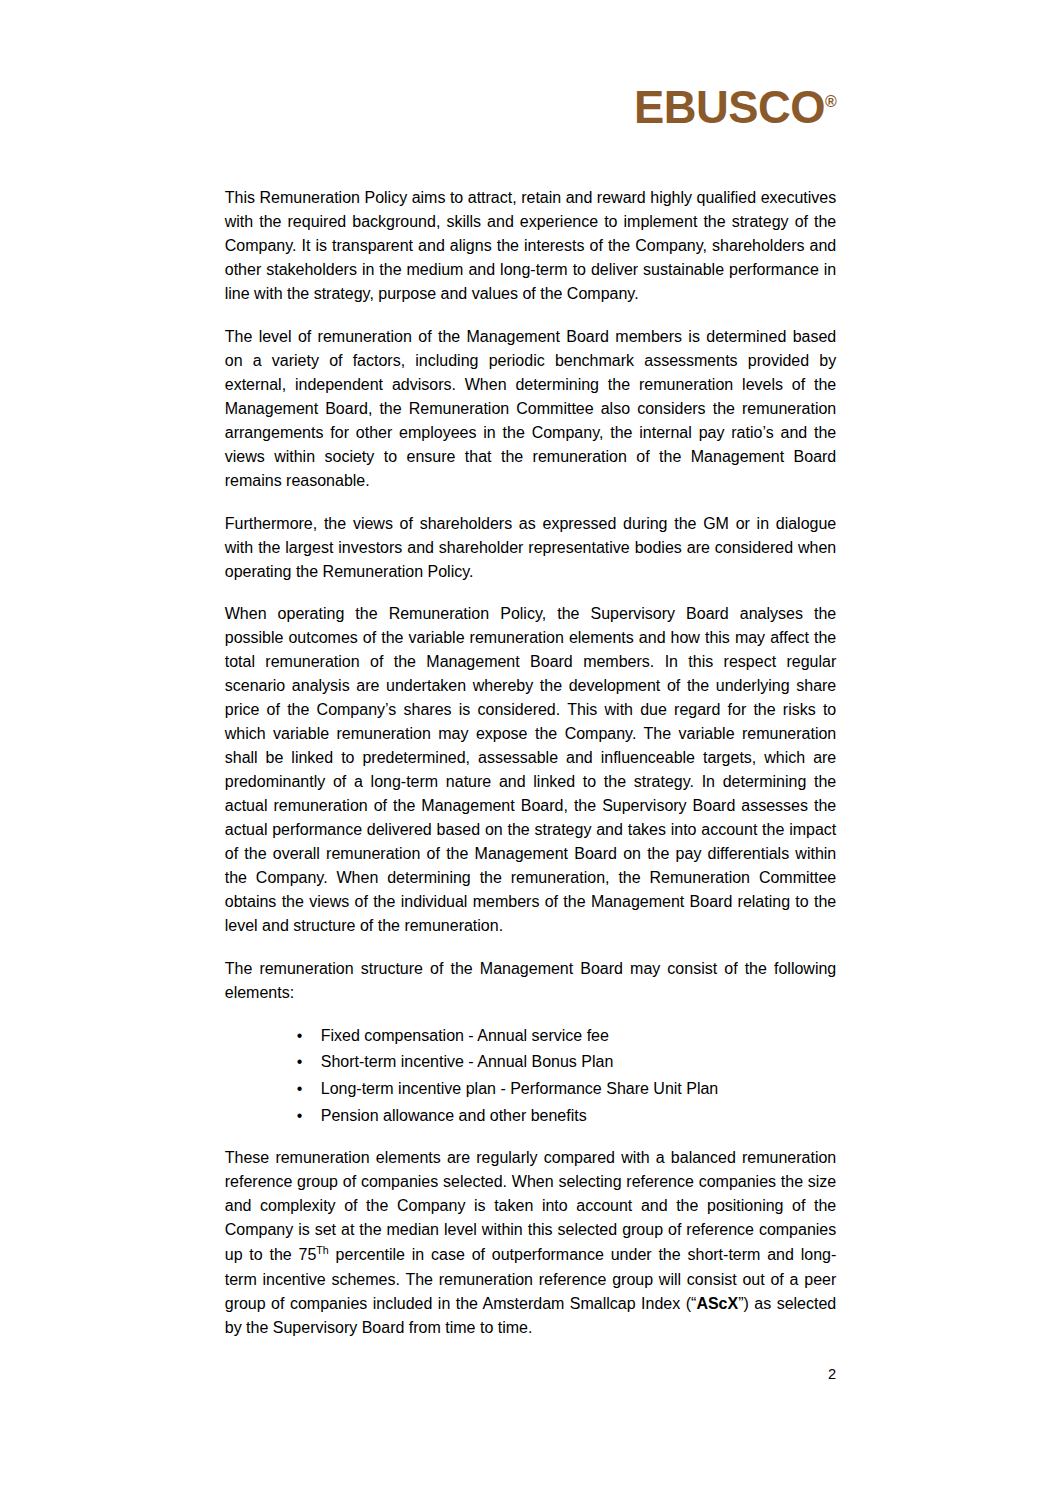EBUSCO®
This Remuneration Policy aims to attract, retain and reward highly qualified executives with the required background, skills and experience to implement the strategy of the Company. It is transparent and aligns the interests of the Company, shareholders and other stakeholders in the medium and long-term to deliver sustainable performance in line with the strategy, purpose and values of the Company.
The level of remuneration of the Management Board members is determined based on a variety of factors, including periodic benchmark assessments provided by external, independent advisors. When determining the remuneration levels of the Management Board, the Remuneration Committee also considers the remuneration arrangements for other employees in the Company, the internal pay ratio’s and the views within society to ensure that the remuneration of the Management Board remains reasonable.
Furthermore, the views of shareholders as expressed during the GM or in dialogue with the largest investors and shareholder representative bodies are considered when operating the Remuneration Policy.
When operating the Remuneration Policy, the Supervisory Board analyses the possible outcomes of the variable remuneration elements and how this may affect the total remuneration of the Management Board members. In this respect regular scenario analysis are undertaken whereby the development of the underlying share price of the Company’s shares is considered. This with due regard for the risks to which variable remuneration may expose the Company. The variable remuneration shall be linked to predetermined, assessable and influenceable targets, which are predominantly of a long-term nature and linked to the strategy. In determining the actual remuneration of the Management Board, the Supervisory Board assesses the actual performance delivered based on the strategy and takes into account the impact of the overall remuneration of the Management Board on the pay differentials within the Company. When determining the remuneration, the Remuneration Committee obtains the views of the individual members of the Management Board relating to the level and structure of the remuneration.
The remuneration structure of the Management Board may consist of the following elements:
Fixed compensation - Annual service fee
Short-term incentive - Annual Bonus Plan
Long-term incentive plan - Performance Share Unit Plan
Pension allowance and other benefits
These remuneration elements are regularly compared with a balanced remuneration reference group of companies selected. When selecting reference companies the size and complexity of the Company is taken into account and the positioning of the Company is set at the median level within this selected group of reference companies up to the 75Th percentile in case of outperformance under the short-term and long-term incentive schemes. The remuneration reference group will consist out of a peer group of companies included in the Amsterdam Smallcap Index (“AScX”) as selected by the Supervisory Board from time to time.
2